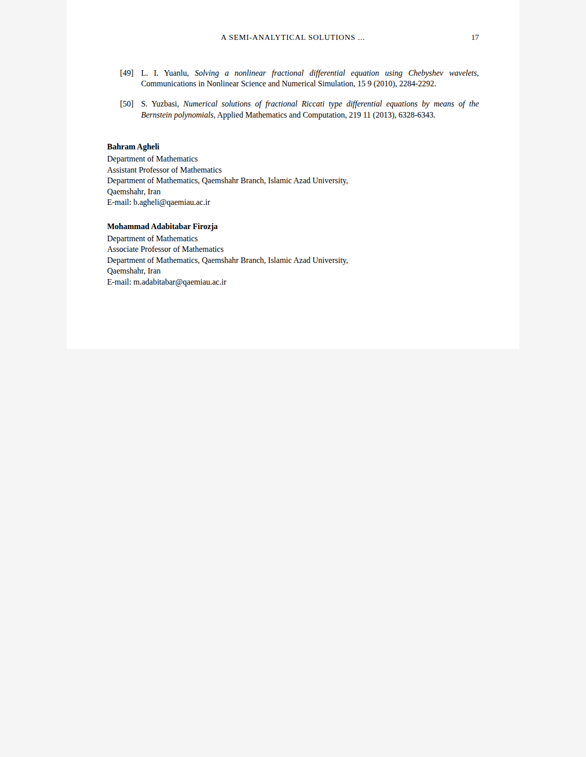A semi-analytical solutions ... 17
[49] L. I. Yuanlu, Solving a nonlinear fractional differential equation using Chebyshev wavelets, Communications in Nonlinear Science and Numerical Simulation, 15 9 (2010), 2284-2292.
[50] S. Yuzbasi, Numerical solutions of fractional Riccati type differential equations by means of the Bernstein polynomials, Applied Mathematics and Computation, 219 11 (2013), 6328-6343.
Bahram Agheli
Department of Mathematics Assistant Professor of Mathematics Department of Mathematics, Qaemshahr Branch, Islamic Azad University, Qaemshahr, Iran E-mail: b.agheli@qaemiau.ac.ir
Mohammad Adabitabar Firozja
Department of Mathematics Associate Professor of Mathematics Department of Mathematics, Qaemshahr Branch, Islamic Azad University, Qaemshahr, Iran E-mail: m.adabitabar@qaemiau.ac.ir